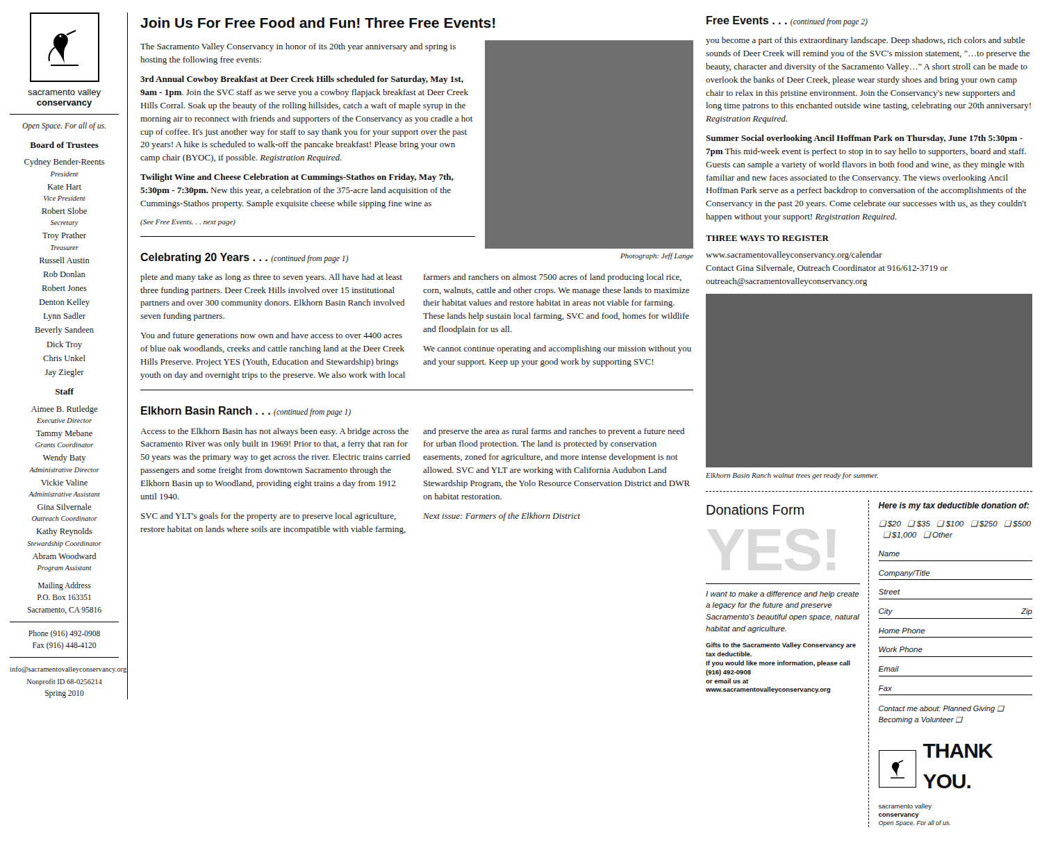sacramento valley
conservancy
Open Space. For all of us.
Board of Trustees
Cydney Bender-ReentsPresident
Kate HartVice President
Robert SlobeSecretary
Troy PratherTreasurer
Russell Austin
Rob Donlan
Robert Jones
Denton Kelley
Lynn Sadler
Beverly Sandeen
Dick Troy
Chris Unkel
Jay Ziegler
Staff
Aimee B. RutledgeExecutive Director
Tammy MebaneGrants Coordinator
Wendy BatyAdministrative Director
Vickie ValineAdministrative Assistant
Gina SilvernaleOutreach Coordinator
Kathy ReynoldsStewardship Coordinator
Abram WoodwardProgram Assistant
Mailing Address
P.O. Box 163351
Sacramento, CA 95816
Phone (916) 492-0908
Fax (916) 448-4120
info@sacramentovalleyconservancy.org
Nonprofit ID 68-0256214
Spring 2010
Join Us For Free Food and Fun! Three Free Events!
Photograph: Jeff Lange
The Sacramento Valley Conservancy in honor of its 20th year anniversary and spring is hosting the following free events:
3rd Annual Cowboy Breakfast at Deer Creek Hills scheduled for Saturday, May 1st, 9am - 1pm. Join the SVC staff as we serve you a cowboy flapjack breakfast at Deer Creek Hills Corral. Soak up the beauty of the rolling hillsides, catch a waft of maple syrup in the morning air to reconnect with friends and supporters of the Conservancy as you cradle a hot cup of coffee. It's just another way for staff to say thank you for your support over the past 20 years! A hike is scheduled to walk-off the pancake breakfast! Please bring your own camp chair (BYOC), if possible. Registration Required.
Twilight Wine and Cheese Celebration at Cummings-Stathos on Friday, May 7th, 5:30pm - 7:30pm. New this year, a celebration of the 375-acre land acquisition of the Cummings-Stathos property. Sample exquisite cheese while sipping fine wine as
(See Free Events. . . next page)
Celebrating 20 Years . . . (continued from page 1)
plete and many take as long as three to seven years. All have had at least three funding partners. Deer Creek Hills involved over 15 institutional partners and over 300 community donors. Elkhorn Basin Ranch involved seven funding partners.
You and future generations now own and have access to over 4400 acres of blue oak woodlands, creeks and cattle ranching land at the Deer Creek Hills Preserve. Project YES (Youth, Education and Stewardship) brings youth on day and overnight trips to the preserve. We also work with local farmers and ranchers on almost 7500 acres of land producing local rice, corn, walnuts, cattle and other crops. We manage these lands to maximize their habitat values and restore habitat in areas not viable for farming. These lands help sustain local farming, SVC and food, homes for wildlife and floodplain for us all.
We cannot continue operating and accomplishing our mission without you and your support. Keep up your good work by supporting SVC!
Elkhorn Basin Ranch . . . (continued from page 1)
Access to the Elkhorn Basin has not always been easy. A bridge across the Sacramento River was only built in 1969! Prior to that, a ferry that ran for 50 years was the primary way to get across the river. Electric trains carried passengers and some freight from downtown Sacramento through the Elkhorn Basin up to Woodland, providing eight trains a day from 1912 until 1940.
SVC and YLT's goals for the property are to preserve local agriculture, restore habitat on lands where soils are incompatible with viable farming, and preserve the area as rural farms and ranches to prevent a future need for urban flood protection. The land is protected by conservation easements, zoned for agriculture, and more intense development is not allowed. SVC and YLT are working with California Audubon Land Stewardship Program, the Yolo Resource Conservation District and DWR on habitat restoration.
Next issue: Farmers of the Elkhorn District
Free Events . . . (continued from page 2)
you become a part of this extraordinary landscape. Deep shadows, rich colors and subtle sounds of Deer Creek will remind you of the SVC's mission statement, "…to preserve the beauty, character and diversity of the Sacramento Valley…" A short stroll can be made to overlook the banks of Deer Creek, please wear sturdy shoes and bring your own camp chair to relax in this pristine environment. Join the Conservancy's new supporters and long time patrons to this enchanted outside wine tasting, celebrating our 20th anniversary! Registration Required.
Summer Social overlooking Ancil Hoffman Park on Thursday, June 17th 5:30pm - 7pm This mid-week event is perfect to stop in to say hello to supporters, board and staff. Guests can sample a variety of world flavors in both food and wine, as they mingle with familiar and new faces associated to the Conservancy. The views overlooking Ancil Hoffman Park serve as a perfect backdrop to conversation of the accomplishments of the Conservancy in the past 20 years. Come celebrate our successes with us, as they couldn't happen without your support! Registration Required.
THREE WAYS TO REGISTER
www.sacramentovalleyconservancy.org/calendar
Contact Gina Silvernale, Outreach Coordinator at 916/612-3719 or outreach@sacramentovalleyconservancy.org
Elkhorn Basin Ranch walnut trees get ready for summer.
Donations Form
YES!
I want to make a difference and help create a legacy for the future and preserve Sacramento's beautiful open space, natural habitat and agriculture.
Gifts to the Sacramento Valley Conservancy are tax deductible.
If you would like more information, please call (916) 492-0908
or email us at www.sacramentovalleyconservancy.org
Here is my tax deductible donation of:
❑ $20 ❑ $35 ❑ $100 ❑ $250 ❑ $500 ❑ $1,000 ❑ Other
Name
Company/Title
Street
City Zip
Home Phone
Work Phone
Email
Fax
Contact me about: Planned Giving ❑ Becoming a Volunteer ❑
THANK YOU.
sacramento valley
conservancy
Open Space. For all of us.